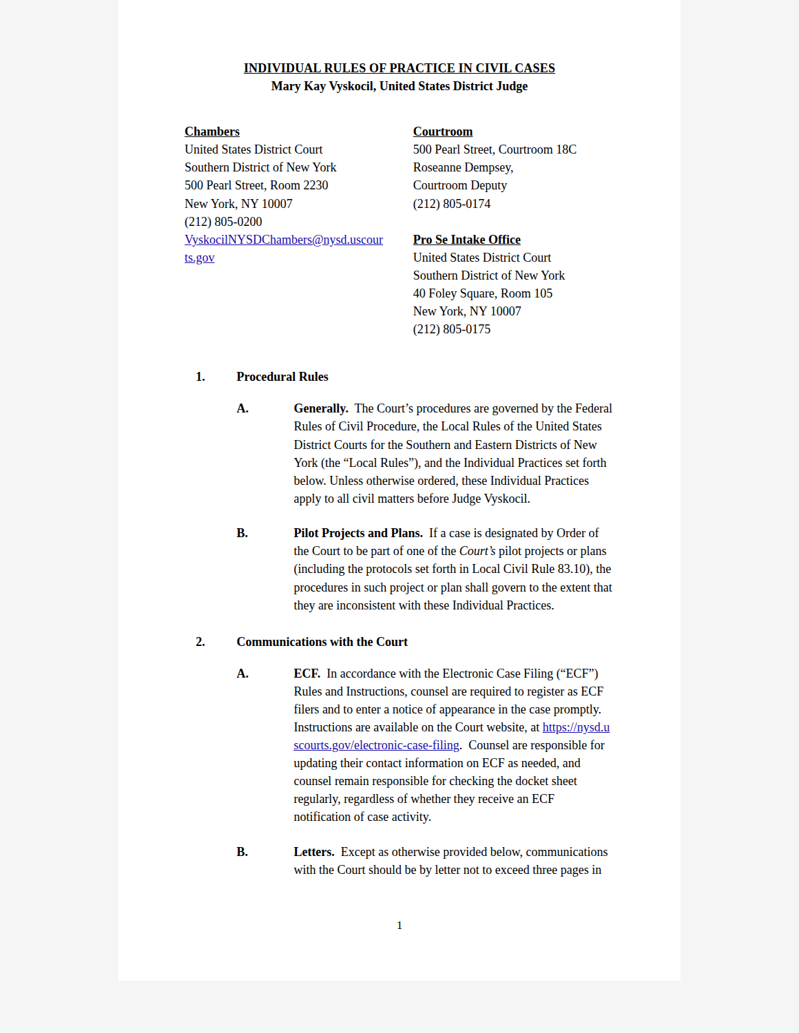INDIVIDUAL RULES OF PRACTICE IN CIVIL CASES
Mary Kay Vyskocil, United States District Judge
Chambers
United States District Court
Southern District of New York
500 Pearl Street, Room 2230
New York, NY 10007
(212) 805-0200
VyskocilNYSDChambers@nysd.uscourts.gov
Courtroom
500 Pearl Street, Courtroom 18C
Roseanne Dempsey,
Courtroom Deputy
(212) 805-0174
Pro Se Intake Office
United States District Court
Southern District of New York
40 Foley Square, Room 105
New York, NY 10007
(212) 805-0175
1. Procedural Rules
A.
Generally. The Court’s procedures are governed by the Federal Rules of Civil Procedure, the Local Rules of the United States District Courts for the Southern and Eastern Districts of New York (the “Local Rules”), and the Individual Practices set forth below. Unless otherwise ordered, these Individual Practices apply to all civil matters before Judge Vyskocil.
B.
Pilot Projects and Plans. If a case is designated by Order of the Court to be part of one of the Court’s pilot projects or plans (including the protocols set forth in Local Civil Rule 83.10), the procedures in such project or plan shall govern to the extent that they are inconsistent with these Individual Practices.
2. Communications with the Court
A.
ECF. In accordance with the Electronic Case Filing (“ECF”) Rules and Instructions, counsel are required to register as ECF filers and to enter a notice of appearance in the case promptly. Instructions are available on the Court website, at https://nysd.uscourts.gov/electronic-case-filing. Counsel are responsible for updating their contact information on ECF as needed, and counsel remain responsible for checking the docket sheet regularly, regardless of whether they receive an ECF notification of case activity.
B.
Letters. Except as otherwise provided below, communications with the Court should be by letter not to exceed three pages in
1